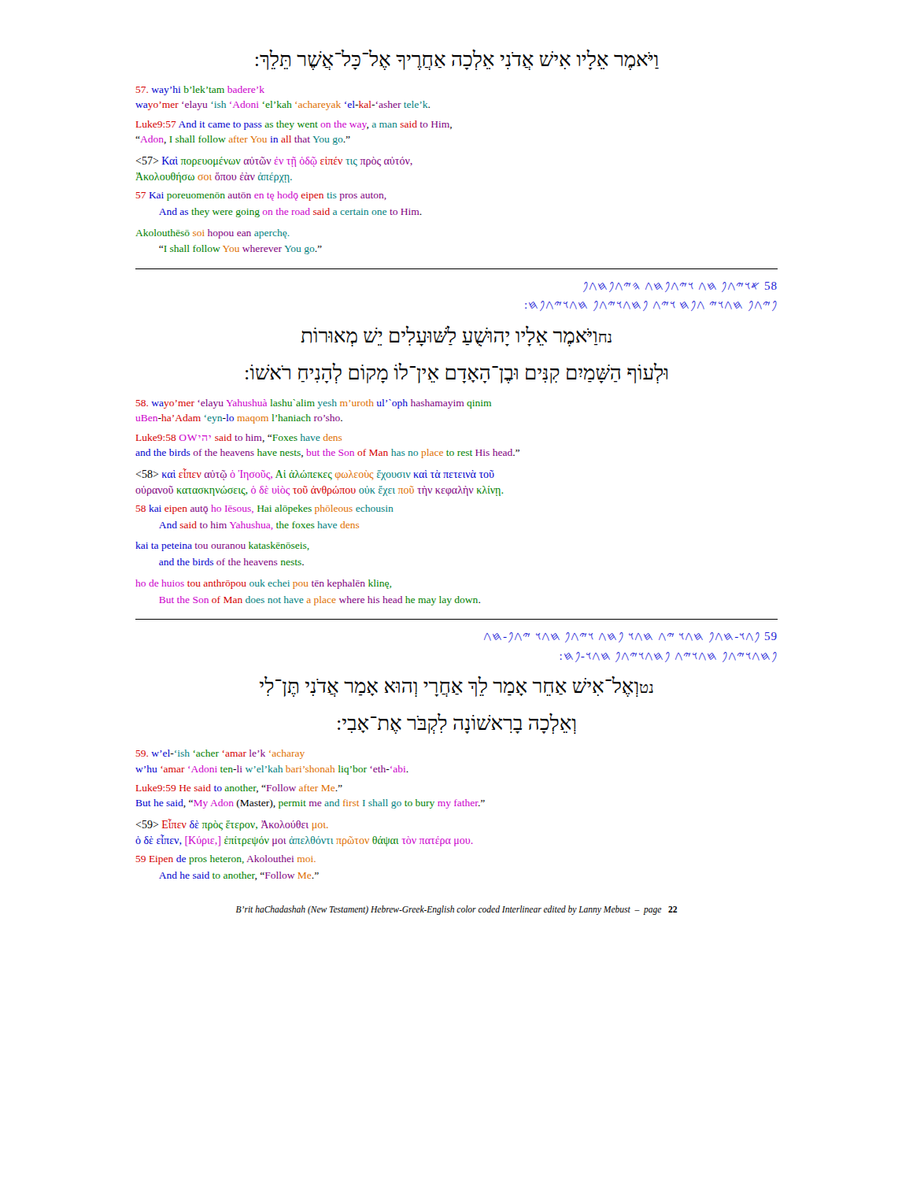וַיֹּאמֶר אֵלָיו אִישׁ אֲדֹנִי אֵלְכָה אַחֲרֶיךָ אֶל־כָּל־אֲשֶׁר תֵּלֵךְ:
57. way’hi b’lek’tam badere’k
wa yo’mer ‘elayu ‘ish ‘Adoni ‘el’kah ‘achareyak ‘el-kal-‘asher tele’k.
Luke9:57 And it came to pass as they went on the way, a man said to Him,
“Adon, I shall follow after You in all that You go.”
<57> Καὶ πορευομένων αὐτῶν ἐν τῇ ὁδῷ εἰπέν τις πρὸς αὐτόν,
Ἀκολουθήσω σοι ὅπου ἐὰν ἀπέρχῃ.
57 Kai poreuomenōn autōn en tę hodǭ eipen tis pros auton,
And as they were going on the road said a certain one to Him.
Akolouthēsō soi hopou ean aperchę.
“I shall follow You wher ever You go.”
58 𐤀𐤅𐤉𐤂𐤐 𐤇𐤂 𐤅𐤉𐤂𐤐𐤇𐤂 𐤄𐤉𐤂𐤐𐤇𐤂𐤐
𐤐𐤉𐤂𐤐 𐤇𐤂𐤅𐤉 𐤂𐤐𐤇 𐤅𐤉𐤂 𐤐𐤇𐤂𐤅𐤉𐤂𐤐 𐤇𐤂𐤅𐤉𐤂𐤐𐤇:
נחוַיֹּאמֶר אֵלָיו יָהוּשֻׁעַ לַשּׁוּעָלִים יֵשׁ מְאוּרוֹת
וּלְעוֹף הַשָּׁמַיִם קִנִּים וּבֶן־הָאָדָם אֵין־לוֹ מָקוֹם לְהָנִיחַ רֹאשׁוֹ:
58. wa yo’mer ‘elayu Yahushuà lashu`alim yesh m’uroth ul’`oph hashamayim qinim
uBen-ha’Adam ‘eyn-lo maqom l’haniach ro’sho.
Luke9:58 OWיהי said to him, “Foxes have dens
and the birds of the heavens have nests, but the Son of Man has no place to rest His head.”
<58> καὶ εἶπεν αὐτῷ ὁ Ἰησοῦς, Αἱ ἀλώπεκες φωλεοὺς ἔχουσιν καὶ τὰ πετεινὰ τοῦ
οὐρανοῦ κατασκηνώσεις, ὁ δὲ υἱὸς τοῦ ἀνθρώπου οὐκ ἔχει ποῦ τὴν κεφαλὴν κλίνῃ.
58 kai eipen autǭ ho Iēsous, Hai alōpekes phōleous echousin
And said to him Yahushua, the foxes have dens
kai ta peteina tou ouranou kataskēnōseis,
and the birds of the heavens nests.
ho de huios tou anthrōpou ouk echei pou tēn kephalēn klinę,
But the Son of Man does not have a place where his head he may lay down.
59 𐤐𐤂𐤅-𐤇𐤂𐤐 𐤇𐤂𐤅 𐤉𐤂 𐤇𐤂𐤅 𐤐𐤇𐤂 𐤅𐤉𐤂𐤐 𐤇𐤂𐤅 𐤉𐤂𐤐-𐤇𐤂
𐤐𐤇𐤂𐤅𐤉𐤂𐤐 𐤇𐤂𐤅𐤉𐤂 𐤐𐤇𐤂𐤅𐤉𐤂𐤐 𐤇𐤂𐤅-𐤐𐤇:
נטוְאֶל־אִישׁ אַחֵר אָמַר לֵךְ אַחֲרָי וְהוּא אָמַר אֲדֹנִי תֶּן־לִי
וְאֵלְכָה בָרִאשׁוֹנָה לִקְבֹּר אֶת־אָבִי:
59. w’el-‘ish ‘acher ‘amar le’k ‘acharay
w’hu ‘amar ‘Adoni ten-li w’el’kah bari’shonah liq’bor ‘eth-‘abi.
Luke9:59 He said to another, “Follow after Me.”
But he said, “My Adon (Master), permit me and first I shall go to bury my father.”
<59> Εἶπεν δὲ πρὸς ἕτερον, Ἀκολούθει μοι.
ὁ δὲ εἶπεν, [Κύριε,] ἐπίτρεψόν μοι ἀπελθόντι πρῶτον θάψαι τὸν πατέρα μου.
59 Eipen de pros heteron, Akolouthei moi.
And he said to another, “Follow Me.”
B’rit haChadashah (New Testament) Hebrew-Greek-English color coded Interlinear edited by Lanny Mebust – page 22